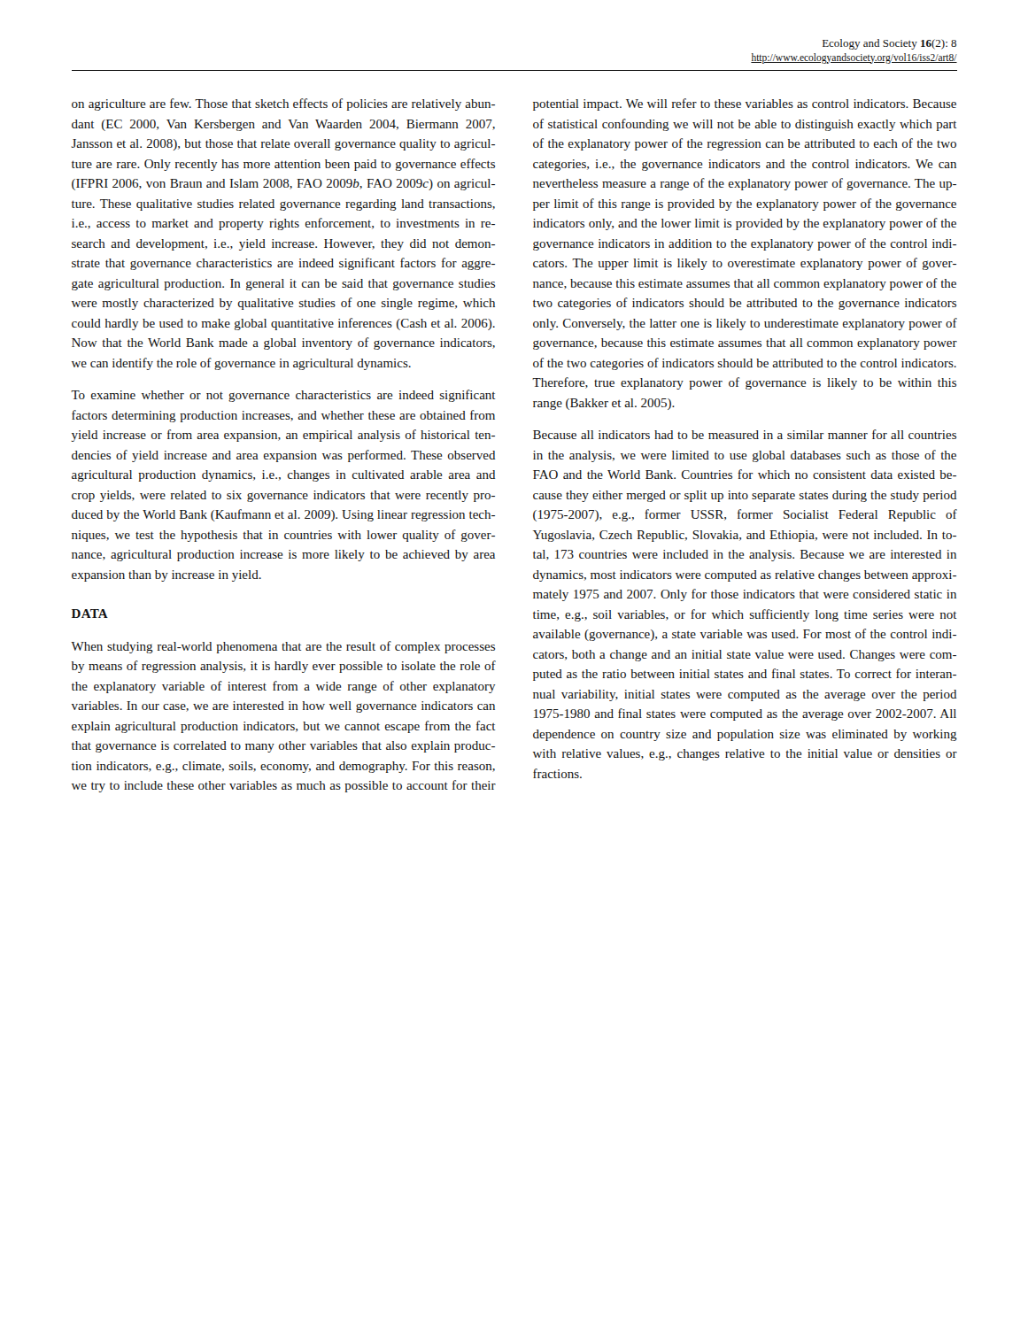Ecology and Society 16(2): 8
http://www.ecologyandsociety.org/vol16/iss2/art8/
on agriculture are few. Those that sketch effects of policies are relatively abundant (EC 2000, Van Kersbergen and Van Waarden 2004, Biermann 2007, Jansson et al. 2008), but those that relate overall governance quality to agriculture are rare. Only recently has more attention been paid to governance effects (IFPRI 2006, von Braun and Islam 2008, FAO 2009b, FAO 2009c) on agriculture. These qualitative studies related governance regarding land transactions, i.e., access to market and property rights enforcement, to investments in research and development, i.e., yield increase. However, they did not demonstrate that governance characteristics are indeed significant factors for aggregate agricultural production. In general it can be said that governance studies were mostly characterized by qualitative studies of one single regime, which could hardly be used to make global quantitative inferences (Cash et al. 2006). Now that the World Bank made a global inventory of governance indicators, we can identify the role of governance in agricultural dynamics.
To examine whether or not governance characteristics are indeed significant factors determining production increases, and whether these are obtained from yield increase or from area expansion, an empirical analysis of historical tendencies of yield increase and area expansion was performed. These observed agricultural production dynamics, i.e., changes in cultivated arable area and crop yields, were related to six governance indicators that were recently produced by the World Bank (Kaufmann et al. 2009). Using linear regression techniques, we test the hypothesis that in countries with lower quality of governance, agricultural production increase is more likely to be achieved by area expansion than by increase in yield.
DATA
When studying real-world phenomena that are the result of complex processes by means of regression analysis, it is hardly ever possible to isolate the role of the explanatory variable of interest from a wide range of other explanatory variables. In our case, we are interested in how well governance indicators can explain agricultural production indicators, but we cannot escape from the fact that governance is correlated to many other variables that also explain production indicators, e.g., climate, soils, economy, and demography. For this reason, we try to include these other variables as much as possible to account for their potential impact. We will refer to these variables as control indicators. Because of statistical confounding we will not be able to distinguish exactly which part of the explanatory power of the regression can be attributed to each of the two categories, i.e., the governance indicators and the control indicators. We can nevertheless measure a range of the explanatory power of governance. The upper limit of this range is provided by the explanatory power of the governance indicators only, and the lower limit is provided by the explanatory power of the governance indicators in addition to the explanatory power of the control indicators. The upper limit is likely to overestimate explanatory power of governance, because this estimate assumes that all common explanatory power of the two categories of indicators should be attributed to the governance indicators only. Conversely, the latter one is likely to underestimate explanatory power of governance, because this estimate assumes that all common explanatory power of the two categories of indicators should be attributed to the control indicators. Therefore, true explanatory power of governance is likely to be within this range (Bakker et al. 2005).
Because all indicators had to be measured in a similar manner for all countries in the analysis, we were limited to use global databases such as those of the FAO and the World Bank. Countries for which no consistent data existed because they either merged or split up into separate states during the study period (1975-2007), e.g., former USSR, former Socialist Federal Republic of Yugoslavia, Czech Republic, Slovakia, and Ethiopia, were not included. In total, 173 countries were included in the analysis. Because we are interested in dynamics, most indicators were computed as relative changes between approximately 1975 and 2007. Only for those indicators that were considered static in time, e.g., soil variables, or for which sufficiently long time series were not available (governance), a state variable was used. For most of the control indicators, both a change and an initial state value were used. Changes were computed as the ratio between initial states and final states. To correct for interannual variability, initial states were computed as the average over the period 1975-1980 and final states were computed as the average over 2002-2007. All dependence on country size and population size was eliminated by working with relative values, e.g., changes relative to the initial value or densities or fractions.